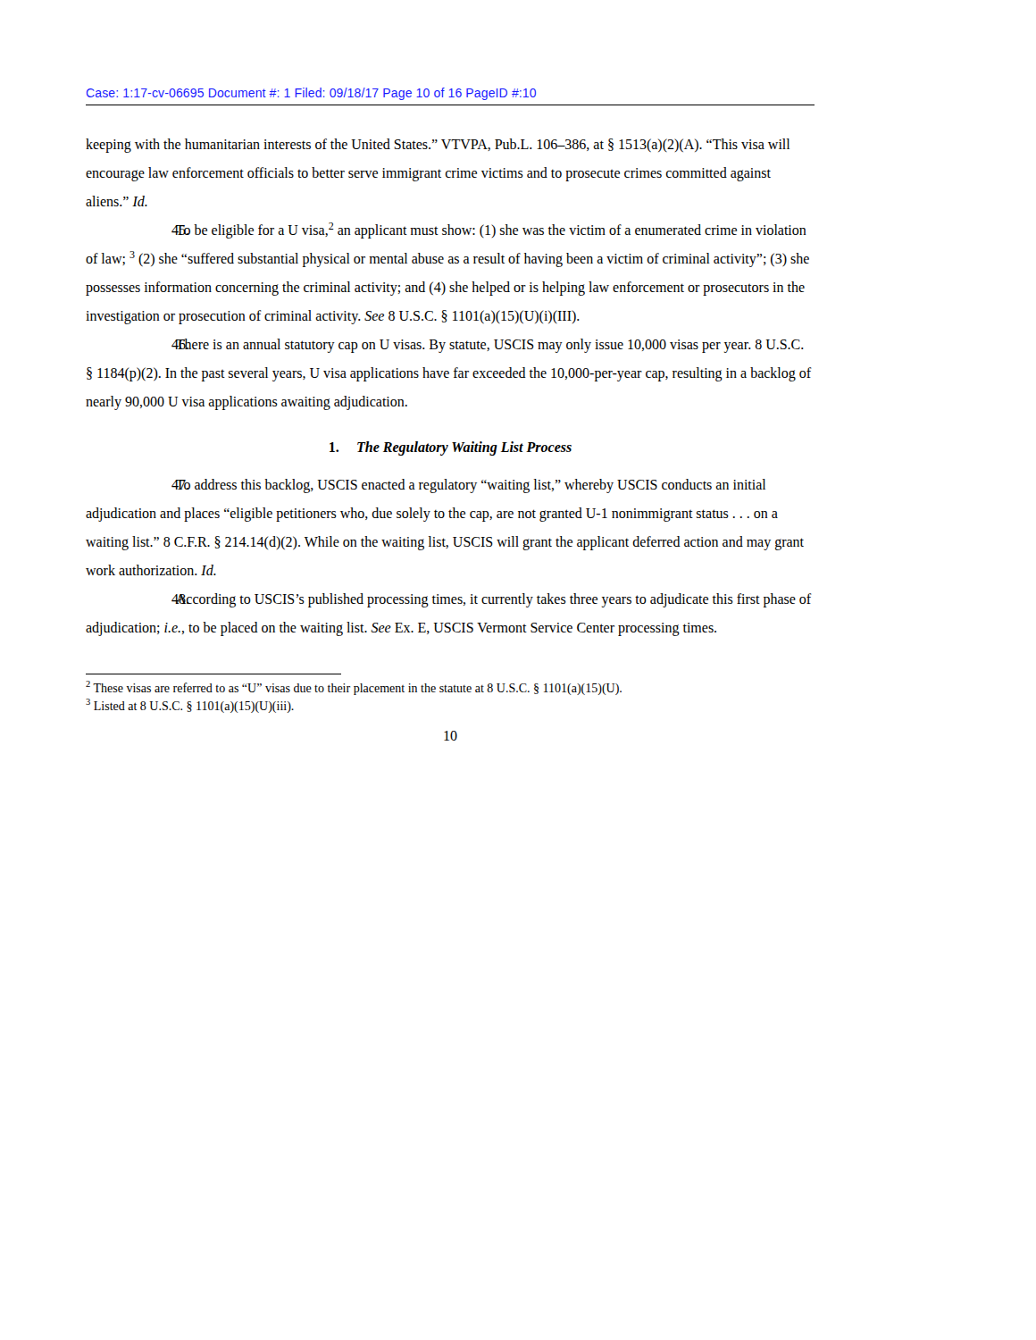Case: 1:17-cv-06695 Document #: 1 Filed: 09/18/17 Page 10 of 16 PageID #:10
keeping with the humanitarian interests of the United States.” VTVPA, Pub.L. 106–386, at § 1513(a)(2)(A). “This visa will encourage law enforcement officials to better serve immigrant crime victims and to prosecute crimes committed against aliens.” Id.
45. To be eligible for a U visa,2 an applicant must show: (1) she was the victim of a enumerated crime in violation of law; 3 (2) she “suffered substantial physical or mental abuse as a result of having been a victim of criminal activity”; (3) she possesses information concerning the criminal activity; and (4) she helped or is helping law enforcement or prosecutors in the investigation or prosecution of criminal activity. See 8 U.S.C. § 1101(a)(15)(U)(i)(III).
46. There is an annual statutory cap on U visas. By statute, USCIS may only issue 10,000 visas per year. 8 U.S.C. § 1184(p)(2). In the past several years, U visa applications have far exceeded the 10,000-per-year cap, resulting in a backlog of nearly 90,000 U visa applications awaiting adjudication.
1. The Regulatory Waiting List Process
47. To address this backlog, USCIS enacted a regulatory “waiting list,” whereby USCIS conducts an initial adjudication and places “eligible petitioners who, due solely to the cap, are not granted U-1 nonimmigrant status . . . on a waiting list.” 8 C.F.R. § 214.14(d)(2). While on the waiting list, USCIS will grant the applicant deferred action and may grant work authorization. Id.
48. According to USCIS’s published processing times, it currently takes three years to adjudicate this first phase of adjudication; i.e., to be placed on the waiting list. See Ex. E, USCIS Vermont Service Center processing times.
2 These visas are referred to as “U” visas due to their placement in the statute at 8 U.S.C. § 1101(a)(15)(U).
3 Listed at 8 U.S.C. § 1101(a)(15)(U)(iii).
10